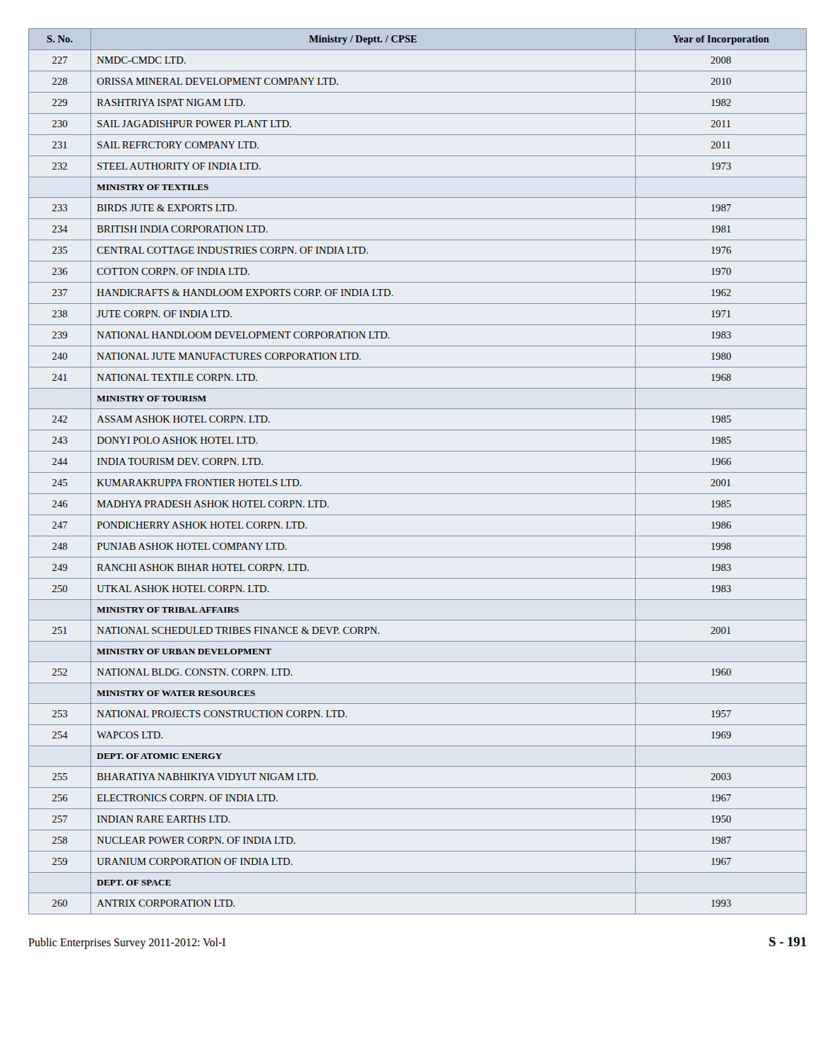| S. No. | Ministry / Deptt. / CPSE | Year of Incorporation |
| --- | --- | --- |
| 227 | NMDC-CMDC LTD. | 2008 |
| 228 | ORISSA MINERAL DEVELOPMENT COMPANY LTD. | 2010 |
| 229 | RASHTRIYA ISPAT NIGAM LTD. | 1982 |
| 230 | SAIL JAGADISHPUR POWER PLANT LTD. | 2011 |
| 231 | SAIL REFRCTORY COMPANY LTD. | 2011 |
| 232 | STEEL AUTHORITY OF INDIA LTD. | 1973 |
| | MINISTRY OF TEXTILES | |
| 233 | BIRDS JUTE & EXPORTS LTD. | 1987 |
| 234 | BRITISH INDIA CORPORATION LTD. | 1981 |
| 235 | CENTRAL COTTAGE INDUSTRIES CORPN. OF INDIA LTD. | 1976 |
| 236 | COTTON CORPN. OF INDIA LTD. | 1970 |
| 237 | HANDICRAFTS & HANDLOOM EXPORTS CORP. OF INDIA LTD. | 1962 |
| 238 | JUTE CORPN. OF INDIA LTD. | 1971 |
| 239 | NATIONAL HANDLOOM DEVELOPMENT CORPORATION LTD. | 1983 |
| 240 | NATIONAL JUTE MANUFACTURES CORPORATION LTD. | 1980 |
| 241 | NATIONAL TEXTILE CORPN. LTD. | 1968 |
| | MINISTRY OF TOURISM | |
| 242 | ASSAM ASHOK HOTEL CORPN. LTD. | 1985 |
| 243 | DONYI POLO ASHOK HOTEL LTD. | 1985 |
| 244 | INDIA TOURISM DEV. CORPN. LTD. | 1966 |
| 245 | KUMARAKRUPPA FRONTIER HOTELS LTD. | 2001 |
| 246 | MADHYA PRADESH ASHOK HOTEL CORPN. LTD. | 1985 |
| 247 | PONDICHERRY ASHOK HOTEL CORPN. LTD. | 1986 |
| 248 | PUNJAB ASHOK HOTEL COMPANY LTD. | 1998 |
| 249 | RANCHI ASHOK BIHAR HOTEL CORPN. LTD. | 1983 |
| 250 | UTKAL ASHOK HOTEL CORPN. LTD. | 1983 |
| | MINISTRY OF TRIBAL AFFAIRS | |
| 251 | NATIONAL SCHEDULED TRIBES FINANCE & DEVP. CORPN. | 2001 |
| | MINISTRY OF URBAN DEVELOPMENT | |
| 252 | NATIONAL BLDG. CONSTN. CORPN. LTD. | 1960 |
| | MINISTRY OF WATER RESOURCES | |
| 253 | NATIONAL PROJECTS CONSTRUCTION CORPN. LTD. | 1957 |
| 254 | WAPCOS LTD. | 1969 |
| | DEPT. OF ATOMIC ENERGY | |
| 255 | BHARATIYA NABHIKIYA VIDYUT NIGAM LTD. | 2003 |
| 256 | ELECTRONICS CORPN. OF INDIA LTD. | 1967 |
| 257 | INDIAN RARE EARTHS LTD. | 1950 |
| 258 | NUCLEAR POWER CORPN. OF INDIA LTD. | 1987 |
| 259 | URANIUM CORPORATION OF INDIA LTD. | 1967 |
| | DEPT. OF SPACE | |
| 260 | ANTRIX CORPORATION LTD. | 1993 |
Public Enterprises Survey 2011-2012: Vol-I S - 191